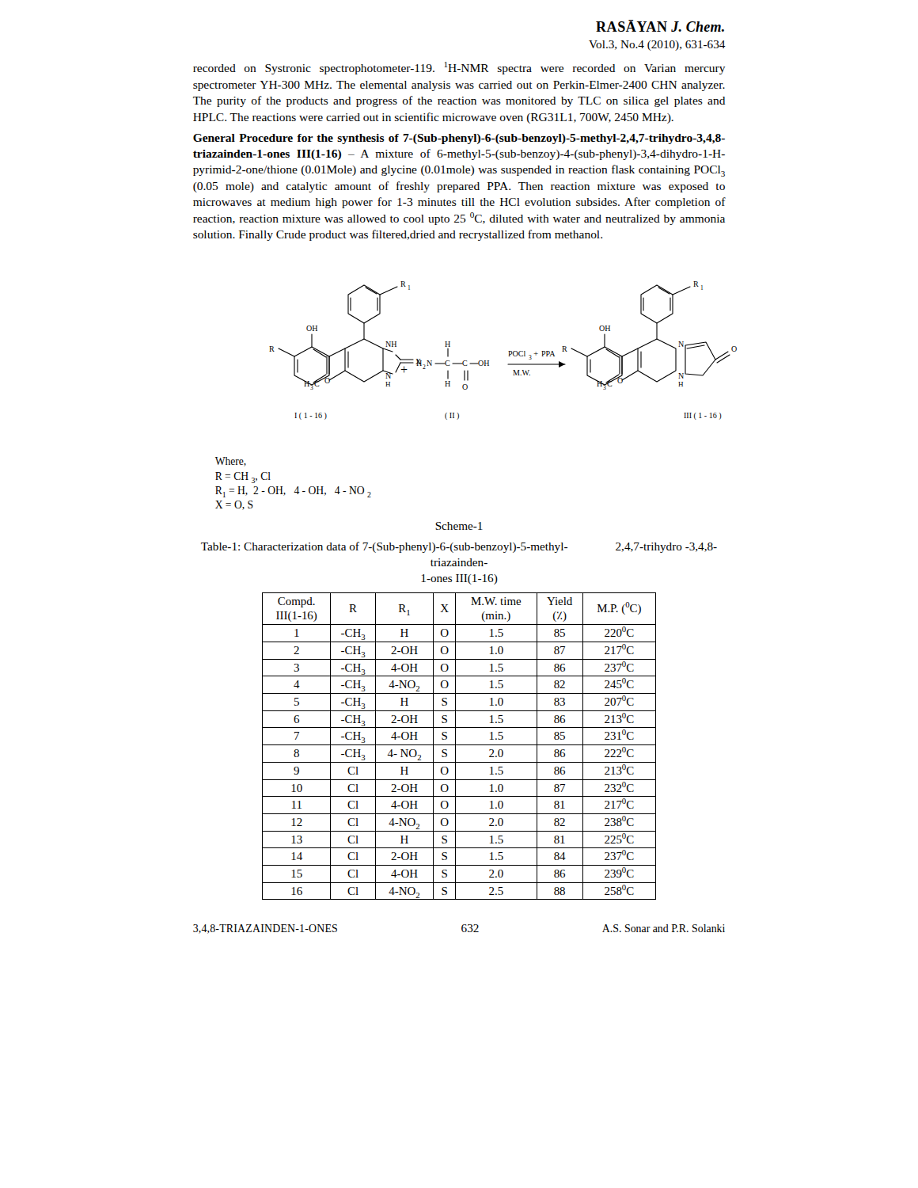RASĀYAN J. Chem.
Vol.3, No.4 (2010), 631-634
recorded on Systronic spectrophotometer-119. 1H-NMR spectra were recorded on Varian mercury spectrometer YH-300 MHz. The elemental analysis was carried out on Perkin-Elmer-2400 CHN analyzer. The purity of the products and progress of the reaction was monitored by TLC on silica gel plates and HPLC. The reactions were carried out in scientific microwave oven (RG31L1, 700W, 2450 MHz).
General Procedure for the synthesis of 7-(Sub-phenyl)-6-(sub-benzoyl)-5-methyl-2,4,7-trihydro-3,4,8-triazainden-1-ones III(1-16) – A mixture of 6-methyl-5-(sub-benzoy)-4-(sub-phenyl)-3,4-dihydro-1-H-pyrimid-2-one/thione (0.01Mole) and glycine (0.01mole) was suspended in reaction flask containing POCl3 (0.05 mole) and catalytic amount of freshly prepared PPA. Then reaction mixture was exposed to microwaves at medium high power for 1-3 minutes till the HCl evolution subsides. After completion of reaction, reaction mixture was allowed to cool upto 25 0C, diluted with water and neutralized by ammonia solution. Finally Crude product was filtered,dried and recrystallized from methanol.
R 1 NH N H X H 3 C O OH R I ( 1 - 16 ) + H 2 N C C OH H H O ( II ) POCl 3 + PPA M.W. R 1 N N H O H 3 C O OH R III ( 1 - 16 )
Where,
R = CH 3, Cl
R1 = H, 2 - OH, 4 - OH, 4 - NO 2
X = O, S
Scheme-1
Table-1: Characterization data of 7-(Sub-phenyl)-6-(sub-benzoyl)-5-methyl- 2,4,7-trihydro -3,4,8-triazainden-
1-ones III(1-16)
| Compd. III(1-16) | R | R 1 | X | M.W. time (min.) | Yield (٪) | M.P. ( 0 C) |
| --- | --- | --- | --- | --- | --- | --- |
| 1 | -CH 3 | H | O | 1.5 | 85 | 220 0 C |
| 2 | -CH 3 | 2-OH | O | 1.0 | 87 | 217 0 C |
| 3 | -CH 3 | 4-OH | O | 1.5 | 86 | 237 0 C |
| 4 | -CH 3 | 4-NO 2 | O | 1.5 | 82 | 245 0 C |
| 5 | -CH 3 | H | S | 1.0 | 83 | 207 0 C |
| 6 | -CH 3 | 2-OH | S | 1.5 | 86 | 213 0 C |
| 7 | -CH 3 | 4-OH | S | 1.5 | 85 | 231 0 C |
| 8 | -CH 3 | 4- NO 2 | S | 2.0 | 86 | 222 0 C |
| 9 | Cl | H | O | 1.5 | 86 | 213 0 C |
| 10 | Cl | 2-OH | O | 1.0 | 87 | 232 0 C |
| 11 | Cl | 4-OH | O | 1.0 | 81 | 217 0 C |
| 12 | Cl | 4-NO 2 | O | 2.0 | 82 | 238 0 C |
| 13 | Cl | H | S | 1.5 | 81 | 225 0 C |
| 14 | Cl | 2-OH | S | 1.5 | 84 | 237 0 C |
| 15 | Cl | 4-OH | S | 2.0 | 86 | 239 0 C |
| 16 | Cl | 4-NO 2 | S | 2.5 | 88 | 258 0 C |
3,4,8-TRIAZAINDEN-1-ONES
632
A.S. Sonar and P.R. Solanki